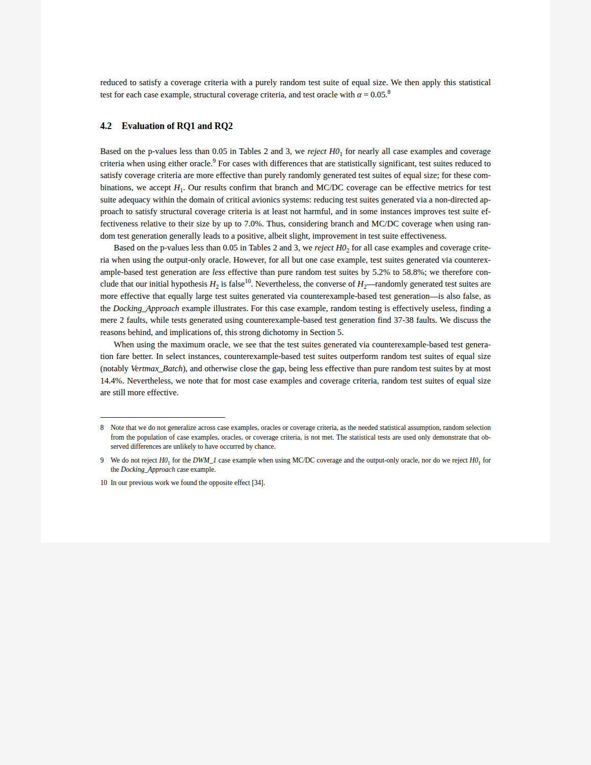reduced to satisfy a coverage criteria with a purely random test suite of equal size. We then apply this statistical test for each case example, structural coverage criteria, and test oracle with α = 0.05.8
4.2 Evaluation of RQ1 and RQ2
Based on the p-values less than 0.05 in Tables 2 and 3, we reject H01 for nearly all case examples and coverage criteria when using either oracle.9 For cases with differences that are statistically significant, test suites reduced to satisfy coverage criteria are more effective than purely randomly generated test suites of equal size; for these combinations, we accept H1. Our results confirm that branch and MC/DC coverage can be effective metrics for test suite adequacy within the domain of critical avionics systems: reducing test suites generated via a non-directed approach to satisfy structural coverage criteria is at least not harmful, and in some instances improves test suite effectiveness relative to their size by up to 7.0%. Thus, considering branch and MC/DC coverage when using random test generation generally leads to a positive, albeit slight, improvement in test suite effectiveness.
Based on the p-values less than 0.05 in Tables 2 and 3, we reject H02 for all case examples and coverage criteria when using the output-only oracle. However, for all but one case example, test suites generated via counterexample-based test generation are less effective than pure random test suites by 5.2% to 58.8%; we therefore conclude that our initial hypothesis H2 is false10. Nevertheless, the converse of H2—randomly generated test suites are more effective that equally large test suites generated via counterexample-based test generation—is also false, as the Docking_Approach example illustrates. For this case example, random testing is effectively useless, finding a mere 2 faults, while tests generated using counterexample-based test generation find 37-38 faults. We discuss the reasons behind, and implications of, this strong dichotomy in Section 5.
When using the maximum oracle, we see that the test suites generated via counterexample-based test generation fare better. In select instances, counterexample-based test suites outperform random test suites of equal size (notably Vertmax_Batch), and otherwise close the gap, being less effective than pure random test suites by at most 14.4%. Nevertheless, we note that for most case examples and coverage criteria, random test suites of equal size are still more effective.
8
Note that we do not generalize across case examples, oracles or coverage criteria, as the needed statistical assumption, random selection from the population of case examples, oracles, or coverage criteria, is not met. The statistical tests are used only demonstrate that observed differences are unlikely to have occurred by chance.
9
We do not reject H01 for the DWM_1 case example when using MC/DC coverage and the output-only oracle, nor do we reject H01 for the Docking_Approach case example.
10
In our previous work we found the opposite effect [34].